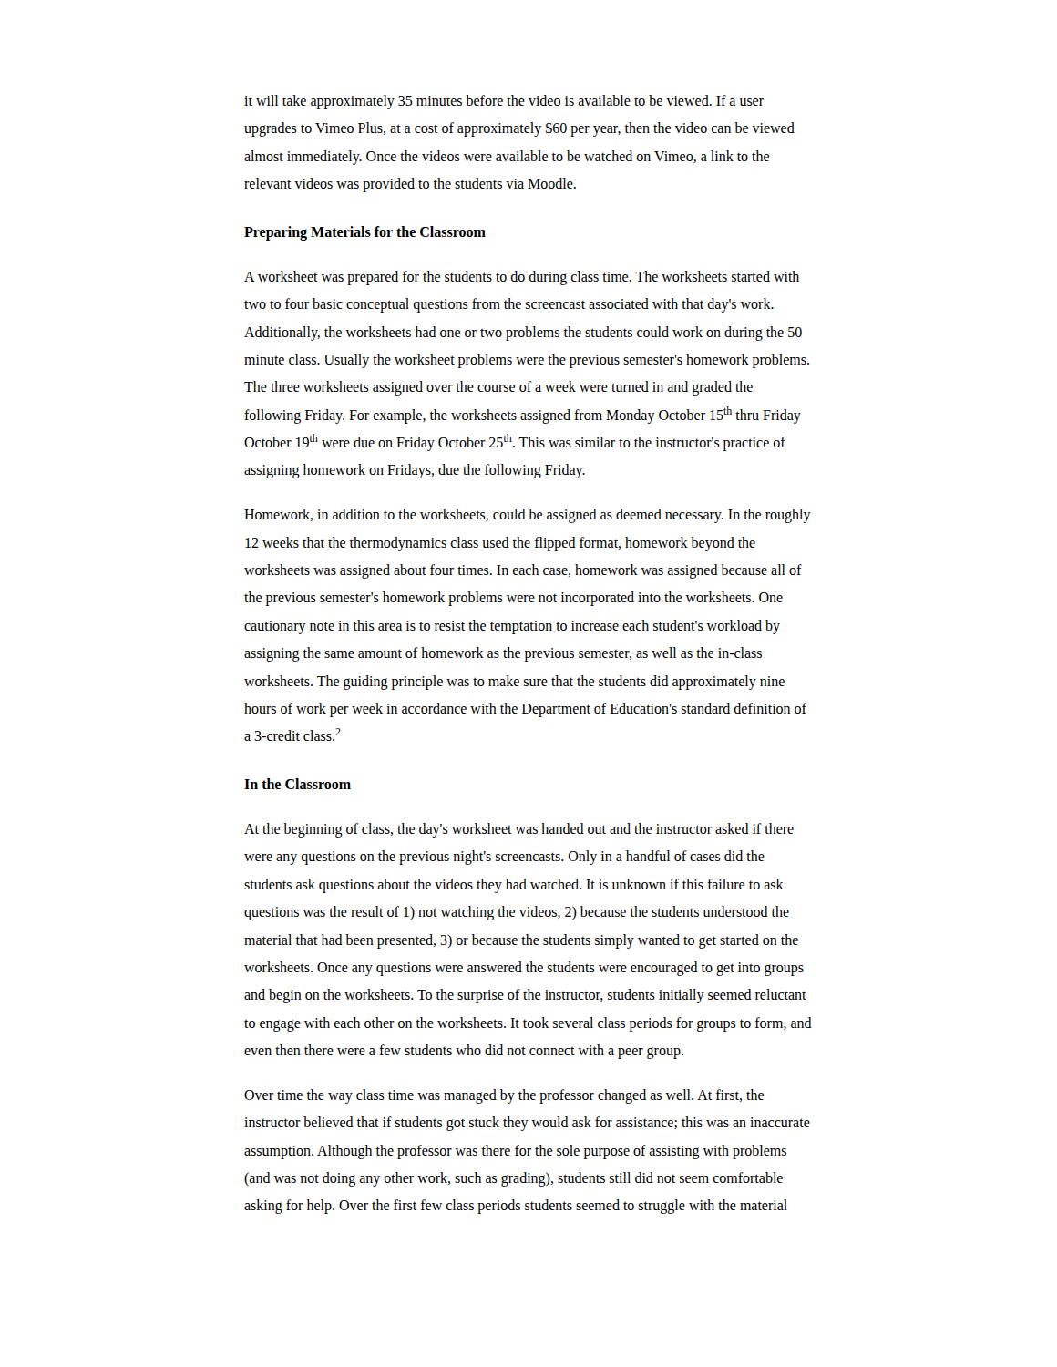it will take approximately 35 minutes before the video is available to be viewed. If a user upgrades to Vimeo Plus, at a cost of approximately $60 per year, then the video can be viewed almost immediately. Once the videos were available to be watched on Vimeo, a link to the relevant videos was provided to the students via Moodle.
Preparing Materials for the Classroom
A worksheet was prepared for the students to do during class time. The worksheets started with two to four basic conceptual questions from the screencast associated with that day's work. Additionally, the worksheets had one or two problems the students could work on during the 50 minute class. Usually the worksheet problems were the previous semester's homework problems. The three worksheets assigned over the course of a week were turned in and graded the following Friday. For example, the worksheets assigned from Monday October 15th thru Friday October 19th were due on Friday October 25th. This was similar to the instructor's practice of assigning homework on Fridays, due the following Friday.
Homework, in addition to the worksheets, could be assigned as deemed necessary. In the roughly 12 weeks that the thermodynamics class used the flipped format, homework beyond the worksheets was assigned about four times. In each case, homework was assigned because all of the previous semester's homework problems were not incorporated into the worksheets. One cautionary note in this area is to resist the temptation to increase each student's workload by assigning the same amount of homework as the previous semester, as well as the in-class worksheets. The guiding principle was to make sure that the students did approximately nine hours of work per week in accordance with the Department of Education's standard definition of a 3-credit class.2
In the Classroom
At the beginning of class, the day's worksheet was handed out and the instructor asked if there were any questions on the previous night's screencasts. Only in a handful of cases did the students ask questions about the videos they had watched. It is unknown if this failure to ask questions was the result of 1) not watching the videos, 2) because the students understood the material that had been presented, 3) or because the students simply wanted to get started on the worksheets. Once any questions were answered the students were encouraged to get into groups and begin on the worksheets. To the surprise of the instructor, students initially seemed reluctant to engage with each other on the worksheets. It took several class periods for groups to form, and even then there were a few students who did not connect with a peer group.
Over time the way class time was managed by the professor changed as well. At first, the instructor believed that if students got stuck they would ask for assistance; this was an inaccurate assumption. Although the professor was there for the sole purpose of assisting with problems (and was not doing any other work, such as grading), students still did not seem comfortable asking for help. Over the first few class periods students seemed to struggle with the material